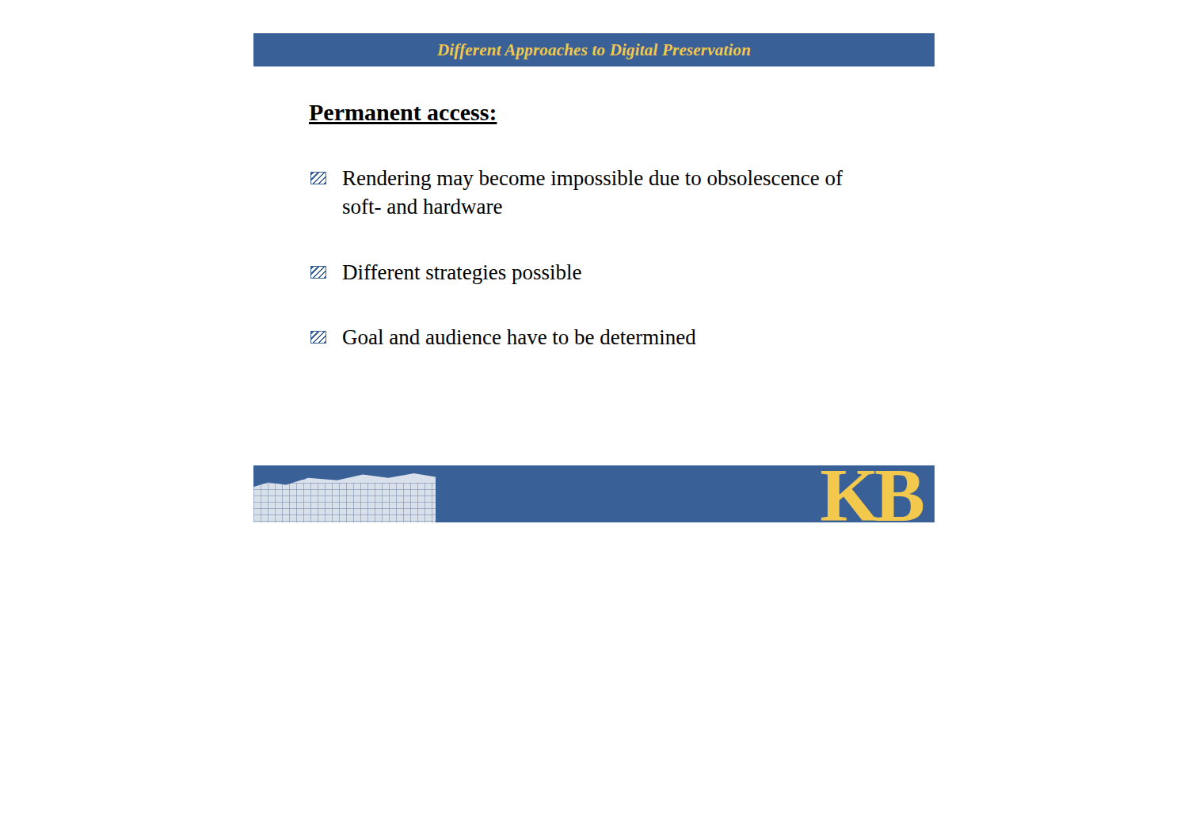Different Approaches to Digital Preservation
Permanent access:
Rendering may become impossible due to obsolescence of soft- and hardware
Different strategies possible
Goal and audience have to be determined
KB
KB